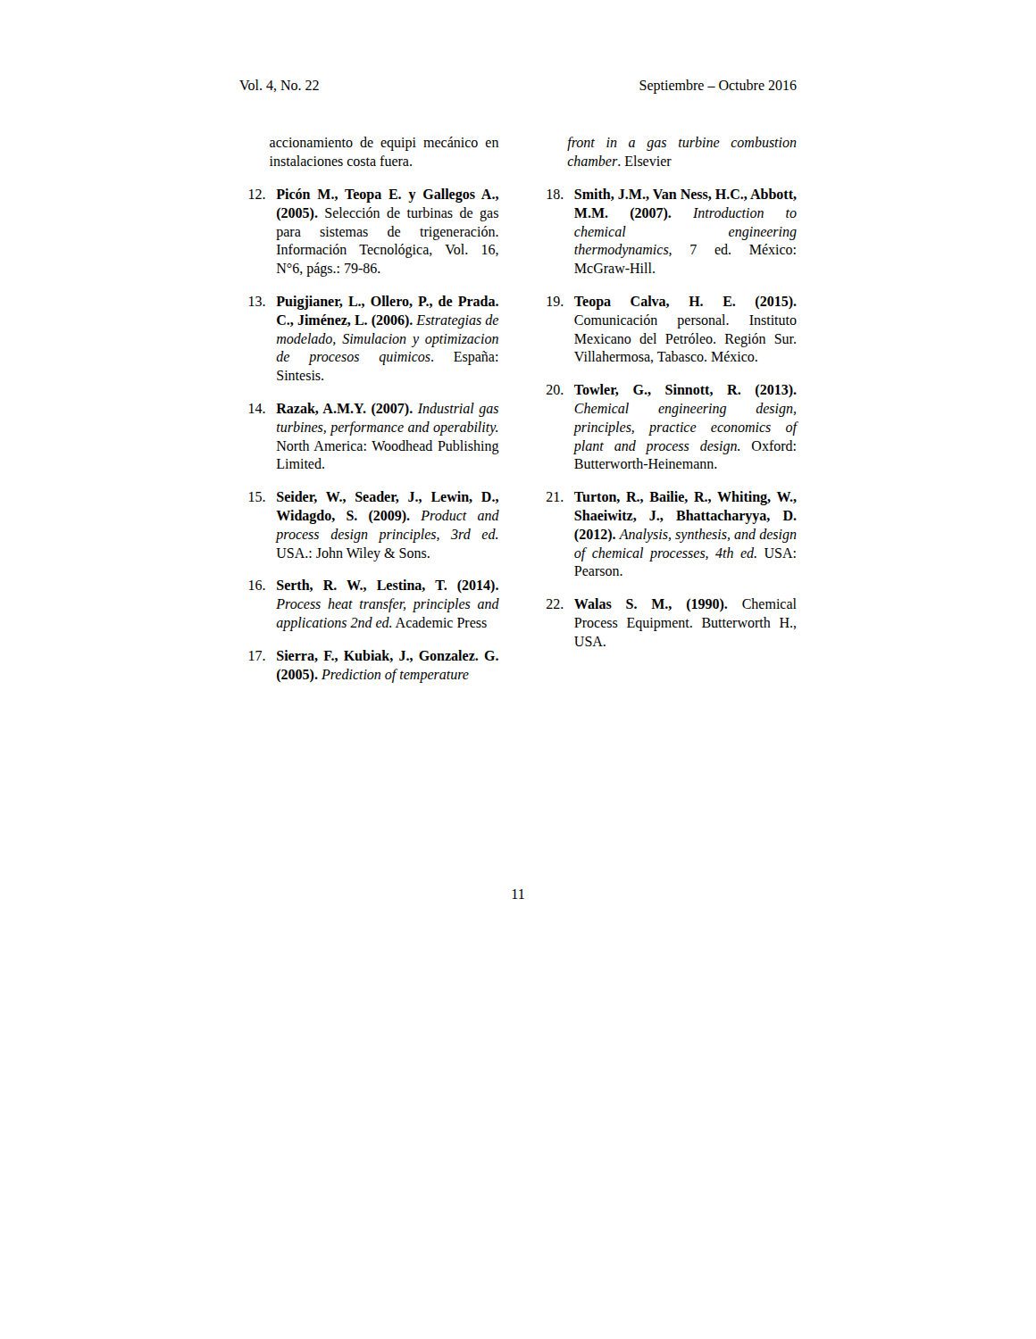Vol. 4, No. 22 Septiembre – Octubre 2016
accionamiento de equipi mecánico en instalaciones costa fuera.
Picón M., Teopa E. y Gallegos A., (2005). Selección de turbinas de gas para sistemas de trigeneración. Información Tecnológica, Vol. 16, N°6, págs.: 79-86.
Puigjianer, L., Ollero, P., de Prada. C., Jiménez, L. (2006). Estrategias de modelado, Simulacion y optimizacion de procesos quimicos. España: Sintesis.
Razak, A.M.Y. (2007). Industrial gas turbines, performance and operability. North America: Woodhead Publishing Limited.
Seider, W., Seader, J., Lewin, D., Widagdo, S. (2009). Product and process design principles, 3rd ed. USA.: John Wiley & Sons.
Serth, R. W., Lestina, T. (2014). Process heat transfer, principles and applications 2nd ed. Academic Press
Sierra, F., Kubiak, J., Gonzalez. G. (2005). Prediction of temperature
front in a gas turbine combustion chamber. Elsevier
Smith, J.M., Van Ness, H.C., Abbott, M.M. (2007). Introduction to chemical engineering thermodynamics, 7 ed. México: McGraw-Hill.
Teopa Calva, H. E. (2015). Comunicación personal. Instituto Mexicano del Petróleo. Región Sur. Villahermosa, Tabasco. México.
Towler, G., Sinnott, R. (2013). Chemical engineering design, principles, practice economics of plant and process design. Oxford: Butterworth-Heinemann.
Turton, R., Bailie, R., Whiting, W., Shaeiwitz, J., Bhattacharyya, D. (2012). Analysis, synthesis, and design of chemical processes, 4th ed. USA: Pearson.
Walas S. M., (1990). Chemical Process Equipment. Butterworth H., USA.
11